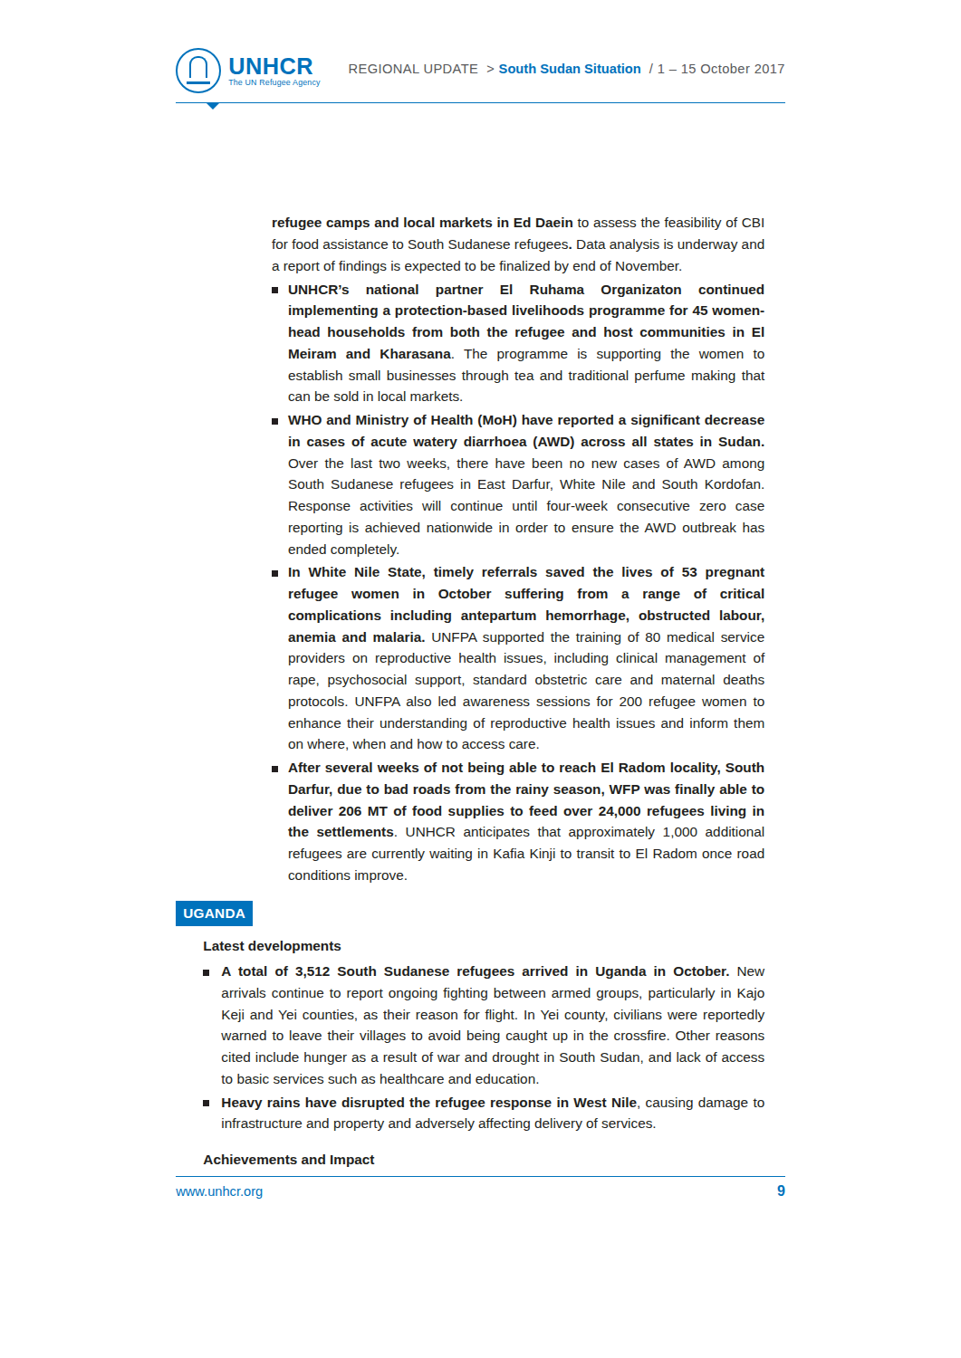UNHCR The UN Refugee Agency
REGIONAL UPDATE > South Sudan Situation / 1 – 15 October 2017
refugee camps and local markets in Ed Daein to assess the feasibility of CBI for food assistance to South Sudanese refugees. Data analysis is underway and a report of findings is expected to be finalized by end of November.
UNHCR’s national partner El Ruhama Organizaton continued implementing a protection-based livelihoods programme for 45 women-head households from both the refugee and host communities in El Meiram and Kharasana. The programme is supporting the women to establish small businesses through tea and traditional perfume making that can be sold in local markets.
WHO and Ministry of Health (MoH) have reported a significant decrease in cases of acute watery diarrhoea (AWD) across all states in Sudan. Over the last two weeks, there have been no new cases of AWD among South Sudanese refugees in East Darfur, White Nile and South Kordofan. Response activities will continue until four-week consecutive zero case reporting is achieved nationwide in order to ensure the AWD outbreak has ended completely.
In White Nile State, timely referrals saved the lives of 53 pregnant refugee women in October suffering from a range of critical complications including antepartum hemorrhage, obstructed labour, anemia and malaria. UNFPA supported the training of 80 medical service providers on reproductive health issues, including clinical management of rape, psychosocial support, standard obstetric care and maternal deaths protocols. UNFPA also led awareness sessions for 200 refugee women to enhance their understanding of reproductive health issues and inform them on where, when and how to access care.
After several weeks of not being able to reach El Radom locality, South Darfur, due to bad roads from the rainy season, WFP was finally able to deliver 206 MT of food supplies to feed over 24,000 refugees living in the settlements. UNHCR anticipates that approximately 1,000 additional refugees are currently waiting in Kafia Kinji to transit to El Radom once road conditions improve.
UGANDA
Latest developments
A total of 3,512 South Sudanese refugees arrived in Uganda in October. New arrivals continue to report ongoing fighting between armed groups, particularly in Kajo Keji and Yei counties, as their reason for flight. In Yei county, civilians were reportedly warned to leave their villages to avoid being caught up in the crossfire. Other reasons cited include hunger as a result of war and drought in South Sudan, and lack of access to basic services such as healthcare and education.
Heavy rains have disrupted the refugee response in West Nile, causing damage to infrastructure and property and adversely affecting delivery of services.
Achievements and Impact
www.unhcr.org
9